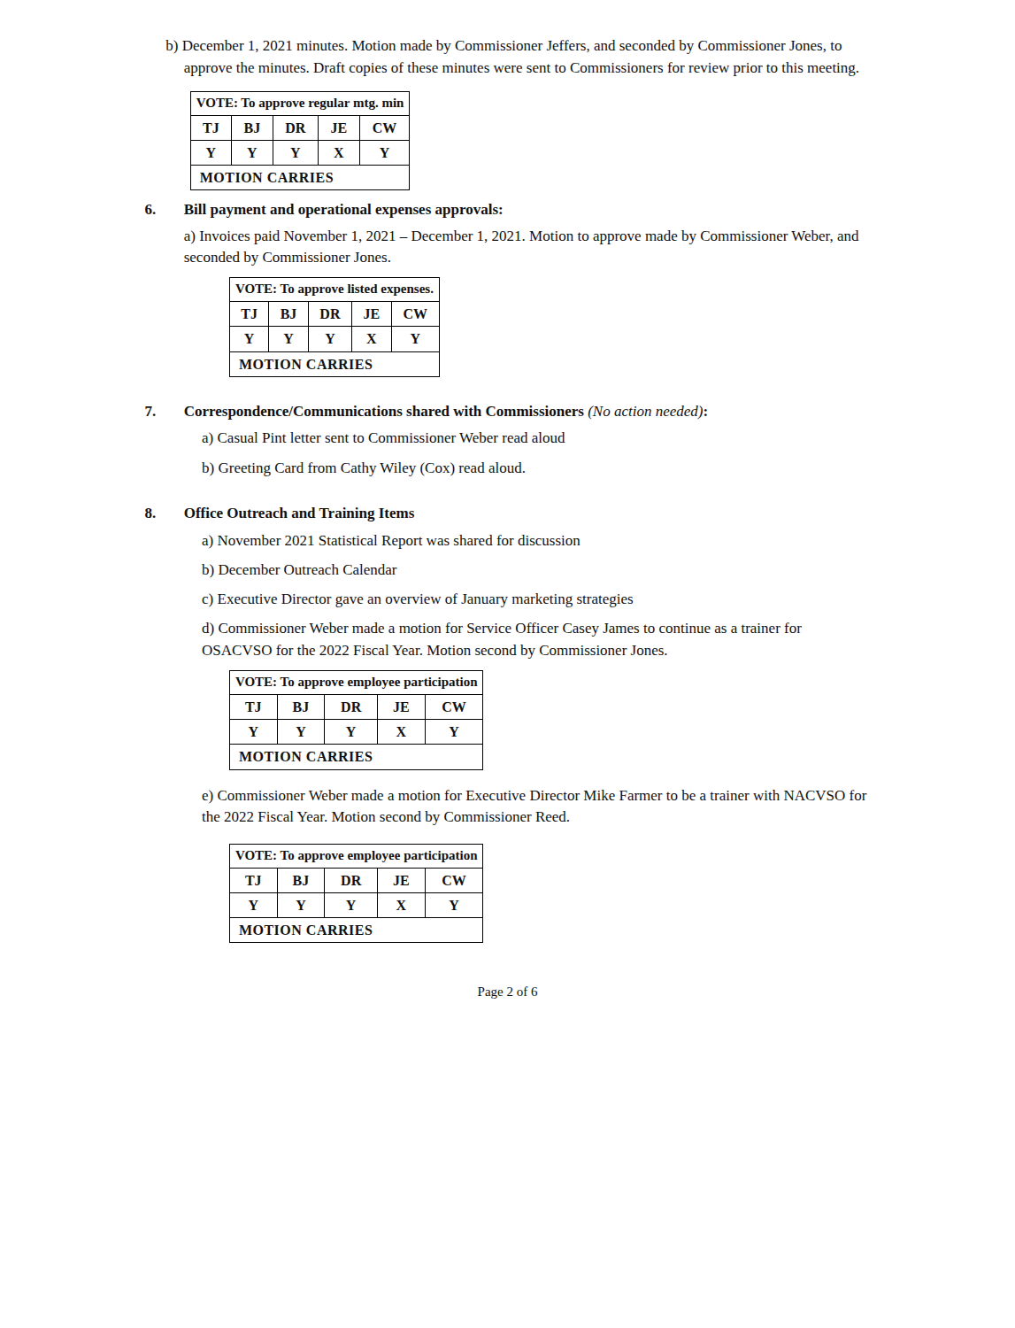b) December 1, 2021 minutes. Motion made by Commissioner Jeffers, and seconded by Commissioner Jones, to approve the minutes. Draft copies of these minutes were sent to Commissioners for review prior to this meeting.
VOTE: To approve regular mtg. min
| TJ | BJ | DR | JE | CW |
| Y | Y | Y | X | Y |
| MOTION CARRIES |
6. Bill payment and operational expenses approvals:
a) Invoices paid November 1, 2021 – December 1, 2021. Motion to approve made by Commissioner Weber, and seconded by Commissioner Jones.
VOTE: To approve listed expenses.
| TJ | BJ | DR | JE | CW |
| Y | Y | Y | X | Y |
| MOTION CARRIES |
7. Correspondence/Communications shared with Commissioners (No action needed):
a) Casual Pint letter sent to Commissioner Weber read aloud
b) Greeting Card from Cathy Wiley (Cox) read aloud.
8. Office Outreach and Training Items
a) November 2021 Statistical Report was shared for discussion
b) December Outreach Calendar
c) Executive Director gave an overview of January marketing strategies
d) Commissioner Weber made a motion for Service Officer Casey James to continue as a trainer for OSACVSO for the 2022 Fiscal Year. Motion second by Commissioner Jones.
VOTE: To approve employee participation
| TJ | BJ | DR | JE | CW |
| Y | Y | Y | X | Y |
| MOTION CARRIES |
e) Commissioner Weber made a motion for Executive Director Mike Farmer to be a trainer with NACVSO for the 2022 Fiscal Year. Motion second by Commissioner Reed.
VOTE: To approve employee participation
| TJ | BJ | DR | JE | CW |
| Y | Y | Y | X | Y |
| MOTION CARRIES |
Page 2 of 6